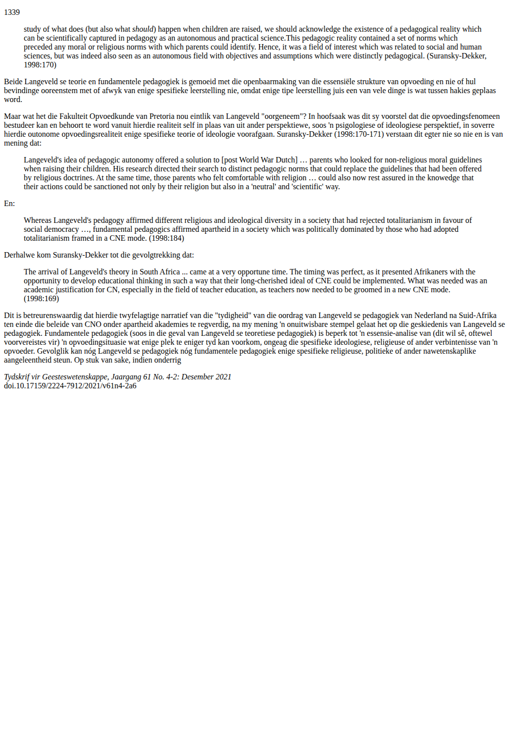1339
study of what does (but also what should) happen when children are raised, we should acknowledge the existence of a pedagogical reality which can be scientifically captured in pedagogy as an autonomous and practical science.This pedagogic reality contained a set of norms which preceded any moral or religious norms with which parents could identify. Hence, it was a field of interest which was related to social and human sciences, but was indeed also seen as an autonomous field with objectives and assumptions which were distinctly pedagogical. (Suransky-Dekker, 1998:170)
Beide Langeveld se teorie en fundamentele pedagogiek is gemoeid met die openbaarmaking van die essensiële strukture van opvoeding en nie of hul bevindinge ooreenstem met of afwyk van enige spesifieke leerstelling nie, omdat enige tipe leerstelling juis een van vele dinge is wat tussen hakies geplaas word.
Maar wat het die Fakulteit Opvoedkunde van Pretoria nou eintlik van Langeveld "oorgeneem"? In hoofsaak was dit sy voorstel dat die opvoedingsfenomeen bestudeer kan en behoort te word vanuit hierdie realiteit self in plaas van uit ander perspektiewe, soos 'n psigologiese of ideologiese perspektief, in soverre hierdie outonome opvoedingsrealiteit enige spesifieke teorie of ideologie voorafgaan. Suransky-Dekker (1998:170-171) verstaan dit egter nie so nie en is van mening dat:
Langeveld's idea of pedagogic autonomy offered a solution to [post World War Dutch] … parents who looked for non-religious moral guidelines when raising their children. His research directed their search to distinct pedagogic norms that could replace the guidelines that had been offered by religious doctrines. At the same time, those parents who felt comfortable with religion … could also now rest assured in the knowedge that their actions could be sanctioned not only by their religion but also in a 'neutral' and 'scientific' way.
En:
Whereas Langeveld's pedagogy affirmed different religious and ideological diversity in a society that had rejected totalitarianism in favour of social democracy …, fundamental pedagogics affirmed apartheid in a society which was politically dominated by those who had adopted totalitarianism framed in a CNE mode. (1998:184)
Derhalwe kom Suransky-Dekker tot die gevolgtrekking dat:
The arrival of Langeveld's theory in South Africa ... came at a very opportune time. The timing was perfect, as it presented Afrikaners with the opportunity to develop educational thinking in such a way that their long-cherished ideal of CNE could be implemented. What was needed was an academic justification for CN, especially in the field of teacher education, as teachers now needed to be groomed in a new CNE mode. (1998:169)
Dit is betreurenswaardig dat hierdie twyfelagtige narratief van die "tydigheid" van die oordrag van Langeveld se pedagogiek van Nederland na Suid-Afrika ten einde die beleide van CNO onder apartheid akademies te regverdig, na my mening 'n onuitwisbare stempel gelaat het op die geskiedenis van Langeveld se pedagogiek. Fundamentele pedagogiek (soos in die geval van Langeveld se teoretiese pedagogiek) is beperk tot 'n essensie-analise van (dit wil sê, oftewel voorvereistes vir) 'n opvoedingsituasie wat enige plek te eniger tyd kan voorkom, ongeag die spesifieke ideologiese, religieuse of ander verbintenisse van 'n opvoeder. Gevolglik kan nóg Langeveld se pedagogiek nóg fundamentele pedagogiek enige spesifieke religieuse, politieke of ander nawetenskaplike aangeleentheid steun. Op stuk van sake, indien onderrig
Tydskrif vir Geesteswetenskappe, Jaargang 61 No. 4-2: Desember 2021
doi.10.17159/2224-7912/2021/v61n4-2a6